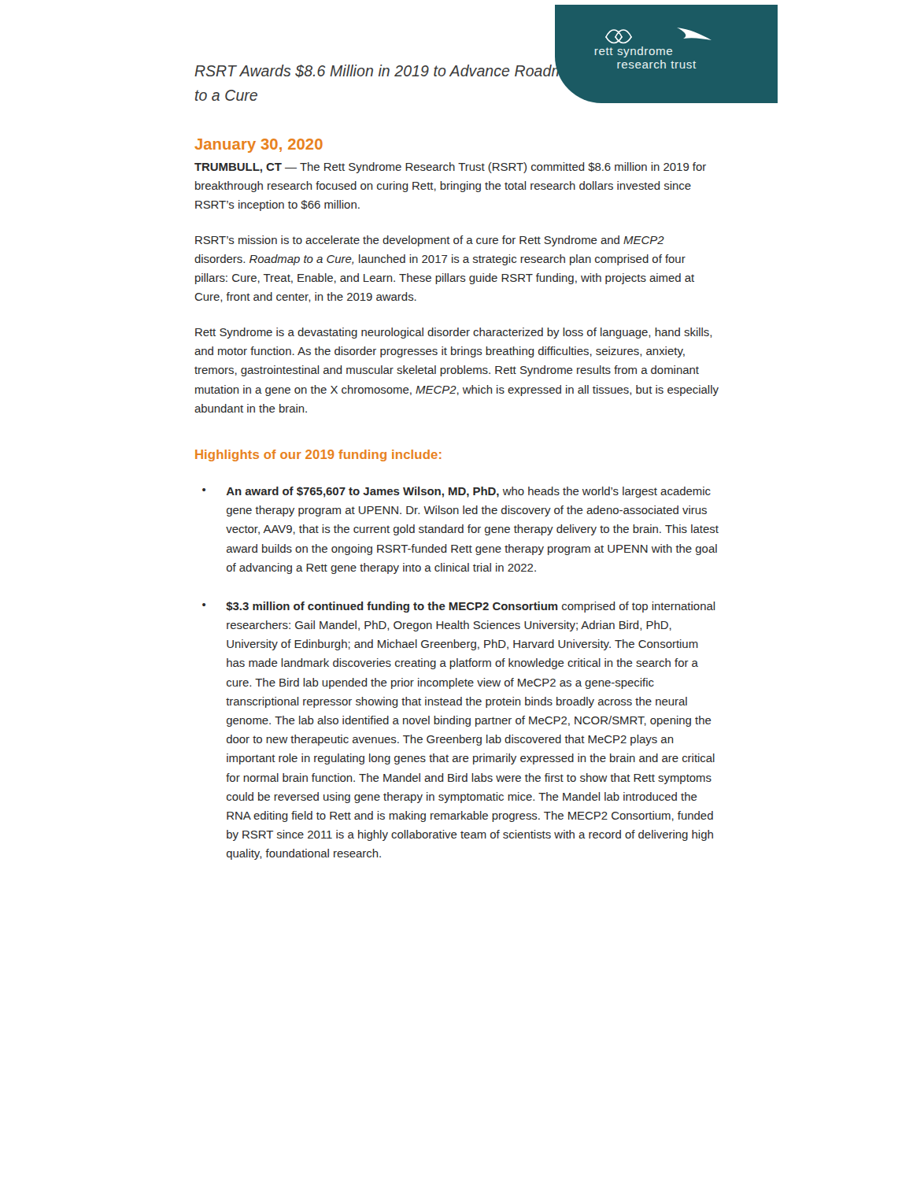rett syndrome research trust
RSRT Awards $8.6 Million in 2019 to Advance Roadmap to a Cure
January 30, 2020
TRUMBULL, CT — The Rett Syndrome Research Trust (RSRT) committed $8.6 million in 2019 for breakthrough research focused on curing Rett, bringing the total research dollars invested since RSRT’s inception to $66 million.
RSRT’s mission is to accelerate the development of a cure for Rett Syndrome and MECP2 disorders. Roadmap to a Cure, launched in 2017 is a strategic research plan comprised of four pillars: Cure, Treat, Enable, and Learn. These pillars guide RSRT funding, with projects aimed at Cure, front and center, in the 2019 awards.
Rett Syndrome is a devastating neurological disorder characterized by loss of language, hand skills, and motor function. As the disorder progresses it brings breathing difficulties, seizures, anxiety, tremors, gastrointestinal and muscular skeletal problems. Rett Syndrome results from a dominant mutation in a gene on the X chromosome, MECP2, which is expressed in all tissues, but is especially abundant in the brain.
Highlights of our 2019 funding include:
An award of $765,607 to James Wilson, MD, PhD, who heads the world’s largest academic gene therapy program at UPENN. Dr. Wilson led the discovery of the adeno-associated virus vector, AAV9, that is the current gold standard for gene therapy delivery to the brain. This latest award builds on the ongoing RSRT-funded Rett gene therapy program at UPENN with the goal of advancing a Rett gene therapy into a clinical trial in 2022.
$3.3 million of continued funding to the MECP2 Consortium comprised of top international researchers: Gail Mandel, PhD, Oregon Health Sciences University; Adrian Bird, PhD, University of Edinburgh; and Michael Greenberg, PhD, Harvard University. The Consortium has made landmark discoveries creating a platform of knowledge critical in the search for a cure. The Bird lab upended the prior incomplete view of MeCP2 as a gene-specific transcriptional repressor showing that instead the protein binds broadly across the neural genome. The lab also identified a novel binding partner of MeCP2, NCOR/SMRT, opening the door to new therapeutic avenues. The Greenberg lab discovered that MeCP2 plays an important role in regulating long genes that are primarily expressed in the brain and are critical for normal brain function. The Mandel and Bird labs were the first to show that Rett symptoms could be reversed using gene therapy in symptomatic mice. The Mandel lab introduced the RNA editing field to Rett and is making remarkable progress. The MECP2 Consortium, funded by RSRT since 2011 is a highly collaborative team of scientists with a record of delivering high quality, foundational research.